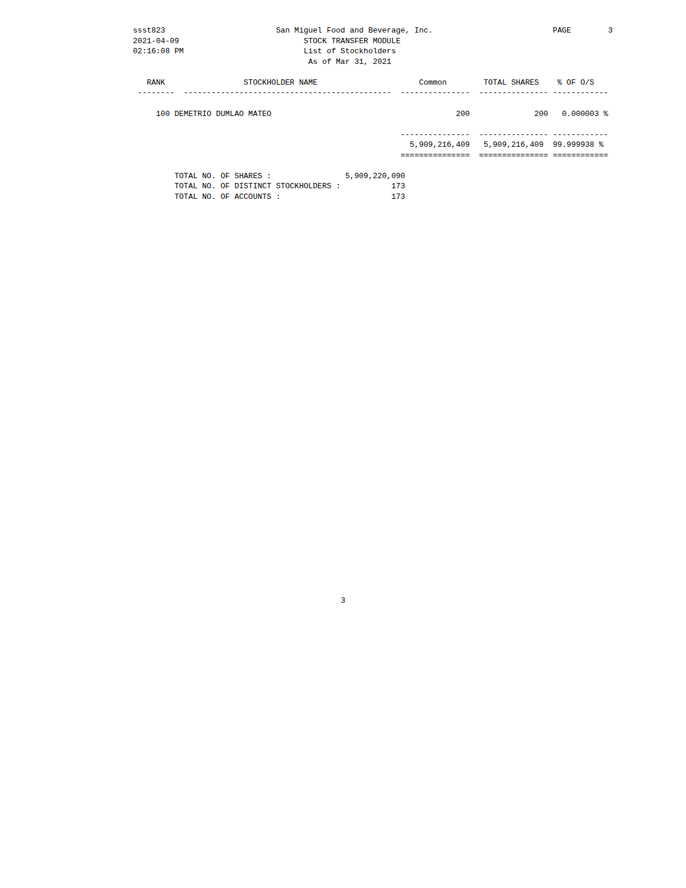ssst823                        San Miguel Food and Beverage, Inc.                          PAGE        3
2021-04-09                           STOCK TRANSFER MODULE
02:16:08 PM                          List of Stockholders
                                      As of Mar 31, 2021

   RANK                 STOCKHOLDER NAME                      Common        TOTAL SHARES    % OF O/S
 --------  ---------------------------------------------  ---------------  --------------- ------------

     100 DEMETRIO DUMLAO MATEO                                        200              200   0.000003 %

                                                          ---------------  --------------- ------------
                                                            5,909,216,409   5,909,216,409  99.999938 %
                                                          ===============  =============== ============

         TOTAL NO. OF SHARES :                5,909,220,090
         TOTAL NO. OF DISTINCT STOCKHOLDERS :           173
         TOTAL NO. OF ACCOUNTS :                        173
3